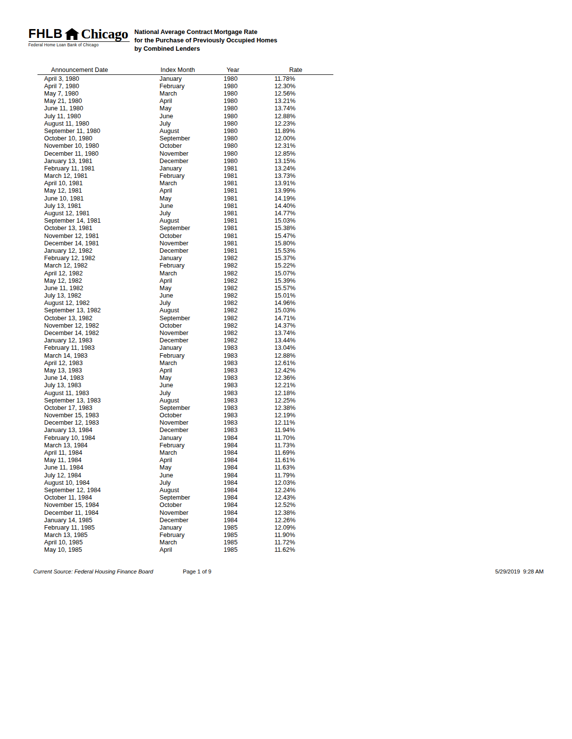FHLB Chicago
Federal Home Loan Bank of Chicago
National Average Contract Mortgage Rate
for the Purchase of Previously Occupied Homes
by Combined Lenders
| Announcement Date | Index Month | Year | Rate |
| --- | --- | --- | --- |
| April 3, 1980 | January | 1980 | 11.78% |
| April 7, 1980 | February | 1980 | 12.30% |
| May 7, 1980 | March | 1980 | 12.56% |
| May 21, 1980 | April | 1980 | 13.21% |
| June 11, 1980 | May | 1980 | 13.74% |
| July 11, 1980 | June | 1980 | 12.88% |
| August 11, 1980 | July | 1980 | 12.23% |
| September 11, 1980 | August | 1980 | 11.89% |
| October 10, 1980 | September | 1980 | 12.00% |
| November 10, 1980 | October | 1980 | 12.31% |
| December 11, 1980 | November | 1980 | 12.85% |
| January 13, 1981 | December | 1980 | 13.15% |
| February 11, 1981 | January | 1981 | 13.24% |
| March 12, 1981 | February | 1981 | 13.73% |
| April 10, 1981 | March | 1981 | 13.91% |
| May 12, 1981 | April | 1981 | 13.99% |
| June 10, 1981 | May | 1981 | 14.19% |
| July 13, 1981 | June | 1981 | 14.40% |
| August 12, 1981 | July | 1981 | 14.77% |
| September 14, 1981 | August | 1981 | 15.03% |
| October 13, 1981 | September | 1981 | 15.38% |
| November 12, 1981 | October | 1981 | 15.47% |
| December 14, 1981 | November | 1981 | 15.80% |
| January 12, 1982 | December | 1981 | 15.53% |
| February 12, 1982 | January | 1982 | 15.37% |
| March 12, 1982 | February | 1982 | 15.22% |
| April 12, 1982 | March | 1982 | 15.07% |
| May 12, 1982 | April | 1982 | 15.39% |
| June 11, 1982 | May | 1982 | 15.57% |
| July 13, 1982 | June | 1982 | 15.01% |
| August 12, 1982 | July | 1982 | 14.96% |
| September 13, 1982 | August | 1982 | 15.03% |
| October 13, 1982 | September | 1982 | 14.71% |
| November 12, 1982 | October | 1982 | 14.37% |
| December 14, 1982 | November | 1982 | 13.74% |
| January 12, 1983 | December | 1982 | 13.44% |
| February 11, 1983 | January | 1983 | 13.04% |
| March 14, 1983 | February | 1983 | 12.88% |
| April 12, 1983 | March | 1983 | 12.61% |
| May 13, 1983 | April | 1983 | 12.42% |
| June 14, 1983 | May | 1983 | 12.36% |
| July 13, 1983 | June | 1983 | 12.21% |
| August 11, 1983 | July | 1983 | 12.18% |
| September 13, 1983 | August | 1983 | 12.25% |
| October 17, 1983 | September | 1983 | 12.38% |
| November 15, 1983 | October | 1983 | 12.19% |
| December 12, 1983 | November | 1983 | 12.11% |
| January 13, 1984 | December | 1983 | 11.94% |
| February 10, 1984 | January | 1984 | 11.70% |
| March 13, 1984 | February | 1984 | 11.73% |
| April 11, 1984 | March | 1984 | 11.69% |
| May 11, 1984 | April | 1984 | 11.61% |
| June 11, 1984 | May | 1984 | 11.63% |
| July 12, 1984 | June | 1984 | 11.79% |
| August 10, 1984 | July | 1984 | 12.03% |
| September 12, 1984 | August | 1984 | 12.24% |
| October 11, 1984 | September | 1984 | 12.43% |
| November 15, 1984 | October | 1984 | 12.52% |
| December 11, 1984 | November | 1984 | 12.38% |
| January 14, 1985 | December | 1984 | 12.26% |
| February 11, 1985 | January | 1985 | 12.09% |
| March 13, 1985 | February | 1985 | 11.90% |
| April 10, 1985 | March | 1985 | 11.72% |
| May 10, 1985 | April | 1985 | 11.62% |
Current Source: Federal Housing Finance Board Page 1 of 9 5/29/2019 9:28 AM